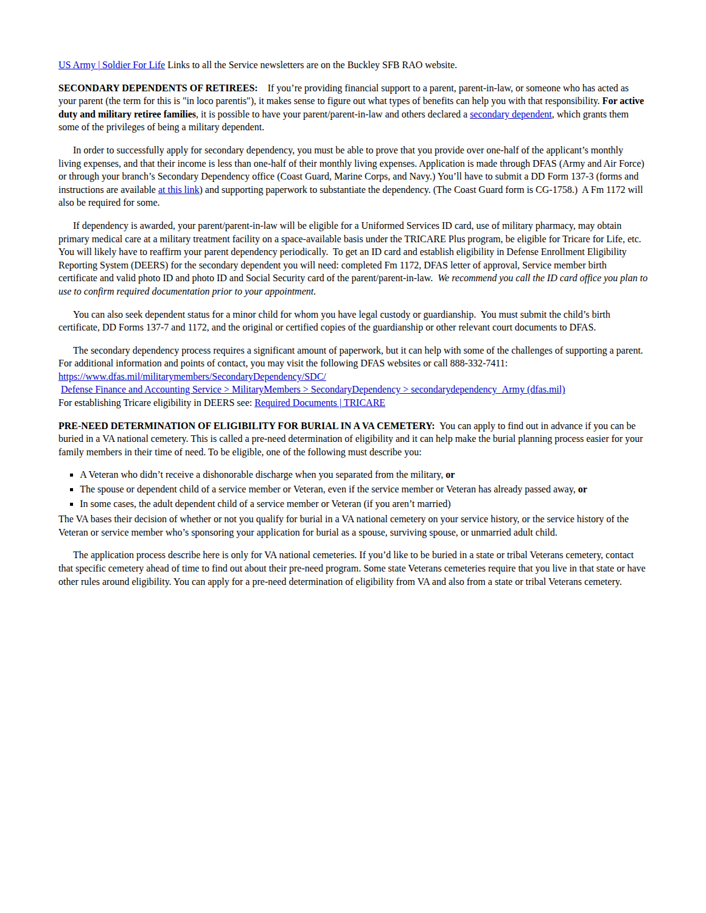US Army | Soldier For Life Links to all the Service newsletters are on the Buckley SFB RAO website.
SECONDARY DEPENDENTS OF RETIREES: If you’re providing financial support to a parent, parent-in-law, or someone who has acted as your parent (the term for this is "in loco parentis"), it makes sense to figure out what types of benefits can help you with that responsibility. For active duty and military retiree families, it is possible to have your parent/parent-in-law and others declared a secondary dependent, which grants them some of the privileges of being a military dependent.
In order to successfully apply for secondary dependency, you must be able to prove that you provide over one-half of the applicant’s monthly living expenses, and that their income is less than one-half of their monthly living expenses. Application is made through DFAS (Army and Air Force) or through your branch’s Secondary Dependency office (Coast Guard, Marine Corps, and Navy.) You’ll have to submit a DD Form 137-3 (forms and instructions are available at this link) and supporting paperwork to substantiate the dependency. (The Coast Guard form is CG-1758.) A Fm 1172 will also be required for some.
If dependency is awarded, your parent/parent-in-law will be eligible for a Uniformed Services ID card, use of military pharmacy, may obtain primary medical care at a military treatment facility on a space-available basis under the TRICARE Plus program, be eligible for Tricare for Life, etc. You will likely have to reaffirm your parent dependency periodically. To get an ID card and establish eligibility in Defense Enrollment Eligibility Reporting System (DEERS) for the secondary dependent you will need: completed Fm 1172, DFAS letter of approval, Service member birth certificate and valid photo ID and photo ID and Social Security card of the parent/parent-in-law. We recommend you call the ID card office you plan to use to confirm required documentation prior to your appointment.
You can also seek dependent status for a minor child for whom you have legal custody or guardianship. You must submit the child’s birth certificate, DD Forms 137-7 and 1172, and the original or certified copies of the guardianship or other relevant court documents to DFAS.
The secondary dependency process requires a significant amount of paperwork, but it can help with some of the challenges of supporting a parent. For additional information and points of contact, you may visit the following DFAS websites or call 888-332-7411:
https://www.dfas.mil/militarymembers/SecondaryDependency/SDC/
Defense Finance and Accounting Service > MilitaryMembers > SecondaryDependency > secondarydependency_Army (dfas.mil)
For establishing Tricare eligibility in DEERS see: Required Documents | TRICARE
PRE-NEED DETERMINATION OF ELIGIBILITY FOR BURIAL IN A VA CEMETERY: You can apply to find out in advance if you can be buried in a VA national cemetery. This is called a pre-need determination of eligibility and it can help make the burial planning process easier for your family members in their time of need. To be eligible, one of the following must describe you:
A Veteran who didn’t receive a dishonorable discharge when you separated from the military, or
The spouse or dependent child of a service member or Veteran, even if the service member or Veteran has already passed away, or
In some cases, the adult dependent child of a service member or Veteran (if you aren’t married)
The VA bases their decision of whether or not you qualify for burial in a VA national cemetery on your service history, or the service history of the Veteran or service member who’s sponsoring your application for burial as a spouse, surviving spouse, or unmarried adult child.
The application process describe here is only for VA national cemeteries. If you’d like to be buried in a state or tribal Veterans cemetery, contact that specific cemetery ahead of time to find out about their pre-need program. Some state Veterans cemeteries require that you live in that state or have other rules around eligibility. You can apply for a pre-need determination of eligibility from VA and also from a state or tribal Veterans cemetery.